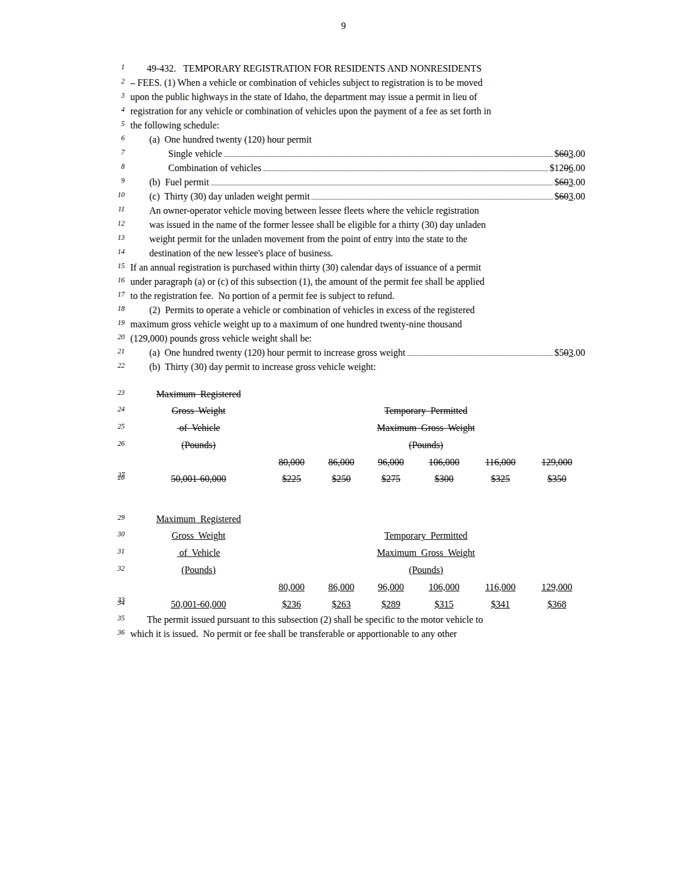9
1 49-432. TEMPORARY REGISTRATION FOR RESIDENTS AND NONRESIDENTS
2– FEES. (1) When a vehicle or combination of vehicles subject to registration is to be moved
3upon the public highways in the state of Idaho, the department may issue a permit in lieu of
4registration for any vehicle or combination of vehicles upon the payment of a fee as set forth in
5the following schedule:
6(a) One hundred twenty (120) hour permit
7
Single vehicle $603.00
8
Combination of vehicles $1206.00
9
(b) Fuel permit $603.00
10
(c) Thirty (30) day unladen weight permit $603.00
11 An owner-operator vehicle moving between lessee fleets where the vehicle registration
12 was issued in the name of the former lessee shall be eligible for a thirty (30) day unladen
13 weight permit for the unladen movement from the point of entry into the state to the
14 destination of the new lessee's place of business.
15 If an annual registration is purchased within thirty (30) calendar days of issuance of a permit
16under paragraph (a) or (c) of this subsection (1), the amount of the permit fee shall be applied
17to the registration fee. No portion of a permit fee is subject to refund.
18(2) Permits to operate a vehicle or combination of vehicles in excess of the registered
19maximum gross vehicle weight up to a maximum of one hundred twenty-nine thousand
20(129,000) pounds gross vehicle weight shall be:
21
(a) One hundred twenty (120) hour permit to increase gross weight $503.00
22(b) Thirty (30) day permit to increase gross vehicle weight:
| 23 Maximum Registered | |
| 24 Gross Weight | Temporary Permitted |
| 25 of Vehicle | Maximum Gross Weight |
| 26 (Pounds) | (Pounds) |
| 27 | 80,000 | 86,000 | 96,000 | 106,000 | 116,000 | 129,000 |
| 28 50,001-60,000 | $225 | $250 | $275 | $300 | $325 | $350 |
| 29 Maximum Registered | |
| 30 Gross Weight | Temporary Permitted |
| 31 of Vehicle | Maximum Gross Weight |
| 32 (Pounds) | (Pounds) |
| 33 | 80,000 | 86,000 | 96,000 | 106,000 | 116,000 | 129,000 |
| 34 50,001-60,000 | $236 | $263 | $289 | $315 | $341 | $368 |
35 The permit issued pursuant to this subsection (2) shall be specific to the motor vehicle to
36which it is issued. No permit or fee shall be transferable or apportionable to any other